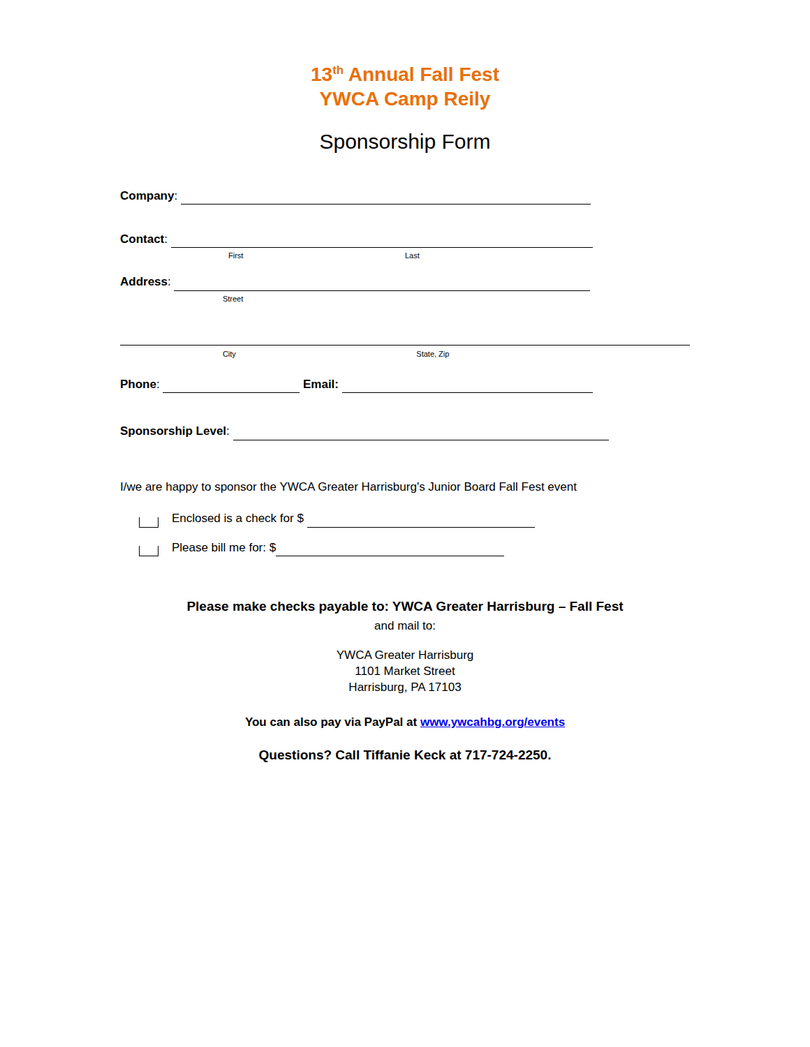13th Annual Fall Fest
YWCA Camp Reily
Sponsorship Form
Company:
Contact:
First Last
Address:
Street
City State, Zip
Phone: Email:
Sponsorship Level:
I/we are happy to sponsor the YWCA Greater Harrisburg's Junior Board Fall Fest event
Enclosed is a check for $
Please bill me for: $
Please make checks payable to: YWCA Greater Harrisburg – Fall Fest
and mail to:
YWCA Greater Harrisburg
1101 Market Street
Harrisburg, PA 17103
You can also pay via PayPal at www.ywcahbg.org/events
Questions? Call Tiffanie Keck at 717-724-2250.